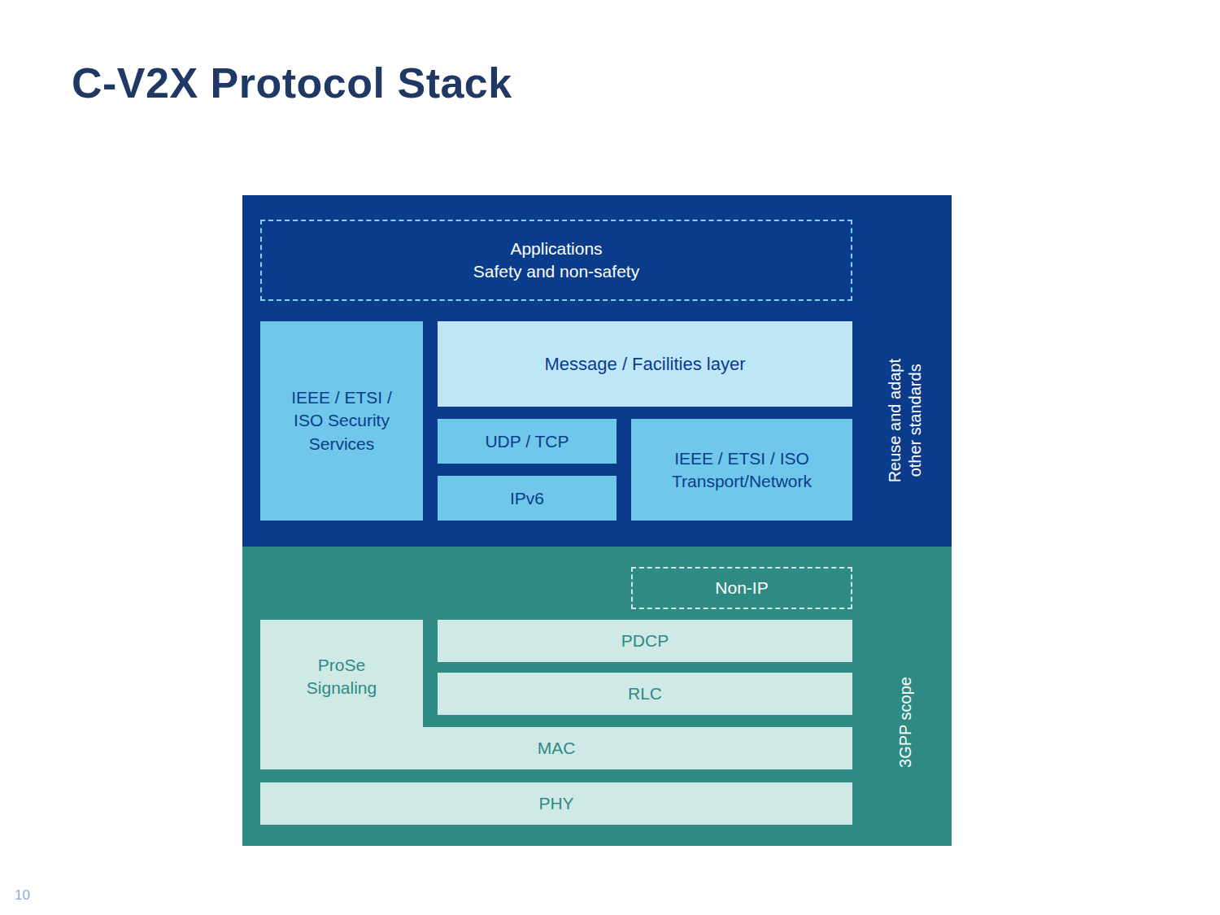C-V2X Protocol Stack
Applications
Safety and non-safety
IEEE / ETSI /
ISO Security
Services
Message / Facilities layer
UDP / TCP
IPv6
IEEE / ETSI / ISO
Transport/Network
Reuse and adapt
other standards
Non-IP
ProSe
Signaling
PDCP
RLC
MAC
PHY
3GPP scope
10